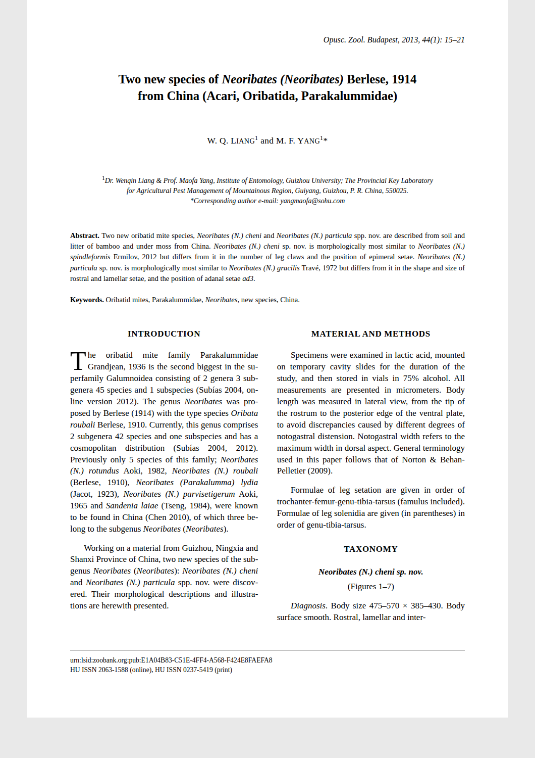Opusc. Zool. Budapest, 2013, 44(1): 15–21
Two new species of Neoribates (Neoribates) Berlese, 1914
from China (Acari, Oribatida, Parakalummidae)
W. Q. LIANG1 and M. F. YANG1*
1Dr. Wenqin Liang & Prof. Maofa Yang, Institute of Entomology, Guizhou University; The Provincial Key Laboratory
for Agricultural Pest Management of Mountainous Region, Guiyang, Guizhou, P. R. China, 550025.
*Corresponding author e-mail: yangmaofa@sohu.com
Abstract. Two new oribatid mite species, Neoribates (N.) cheni and Neoribates (N.) particula spp. nov. are described from soil and litter of bamboo and under moss from China. Neoribates (N.) cheni sp. nov. is morphologically most similar to Neoribates (N.) spindleformis Ermilov, 2012 but differs from it in the number of leg claws and the position of epimeral setae. Neoribates (N.) particula sp. nov. is morphologically most similar to Neoribates (N.) gracilis Travé, 1972 but differs from it in the shape and size of rostral and lamellar setae, and the position of adanal setae ad3.
Keywords. Oribatid mites, Parakalummidae, Neoribates, new species, China.
INTRODUCTION
The oribatid mite family Parakalummidae Grandjean, 1936 is the second biggest in the superfamily Galumnoidea consisting of 2 genera 3 subgenera 45 species and 1 subspecies (Subías 2004, online version 2012). The genus Neoribates was proposed by Berlese (1914) with the type species Oribata roubali Berlese, 1910. Currently, this genus comprises 2 subgenera 42 species and one subspecies and has a cosmopolitan distribution (Subías 2004, 2012). Previously only 5 species of this family; Neoribates (N.) rotundus Aoki, 1982, Neoribates (N.) roubali (Berlese, 1910), Neoribates (Parakalumma) lydia (Jacot, 1923), Neoribates (N.) parvisetigerum Aoki, 1965 and Sandenia laiae (Tseng, 1984), were known to be found in China (Chen 2010), of which three belong to the subgenus Neoribates (Neoribates).
Working on a material from Guizhou, Ningxia and Shanxi Province of China, two new species of the subgenus Neoribates (Neoribates): Neoribates (N.) cheni and Neoribates (N.) particula spp. nov. were discovered. Their morphological descriptions and illustrations are herewith presented.
MATERIAL AND METHODS
Specimens were examined in lactic acid, mounted on temporary cavity slides for the duration of the study, and then stored in vials in 75% alcohol. All measurements are presented in micrometers. Body length was measured in lateral view, from the tip of the rostrum to the posterior edge of the ventral plate, to avoid discrepancies caused by different degrees of notogastral distension. Notogastral width refers to the maximum width in dorsal aspect. General terminology used in this paper follows that of Norton & Behan-Pelletier (2009).
Formulae of leg setation are given in order of trochanter-femur-genu-tibia-tarsus (famulus included). Formulae of leg solenidia are given (in parentheses) in order of genu-tibia-tarsus.
TAXONOMY
Neoribates (N.) cheni sp. nov.
(Figures 1–7)
Diagnosis. Body size 475–570 × 385–430. Body surface smooth. Rostral, lamellar and inter-
urn:lsid:zoobank.org:pub:E1A04B83-C51E-4FF4-A568-F424E8FAEFA8
HU ISSN 2063-1588 (online), HU ISSN 0237-5419 (print)